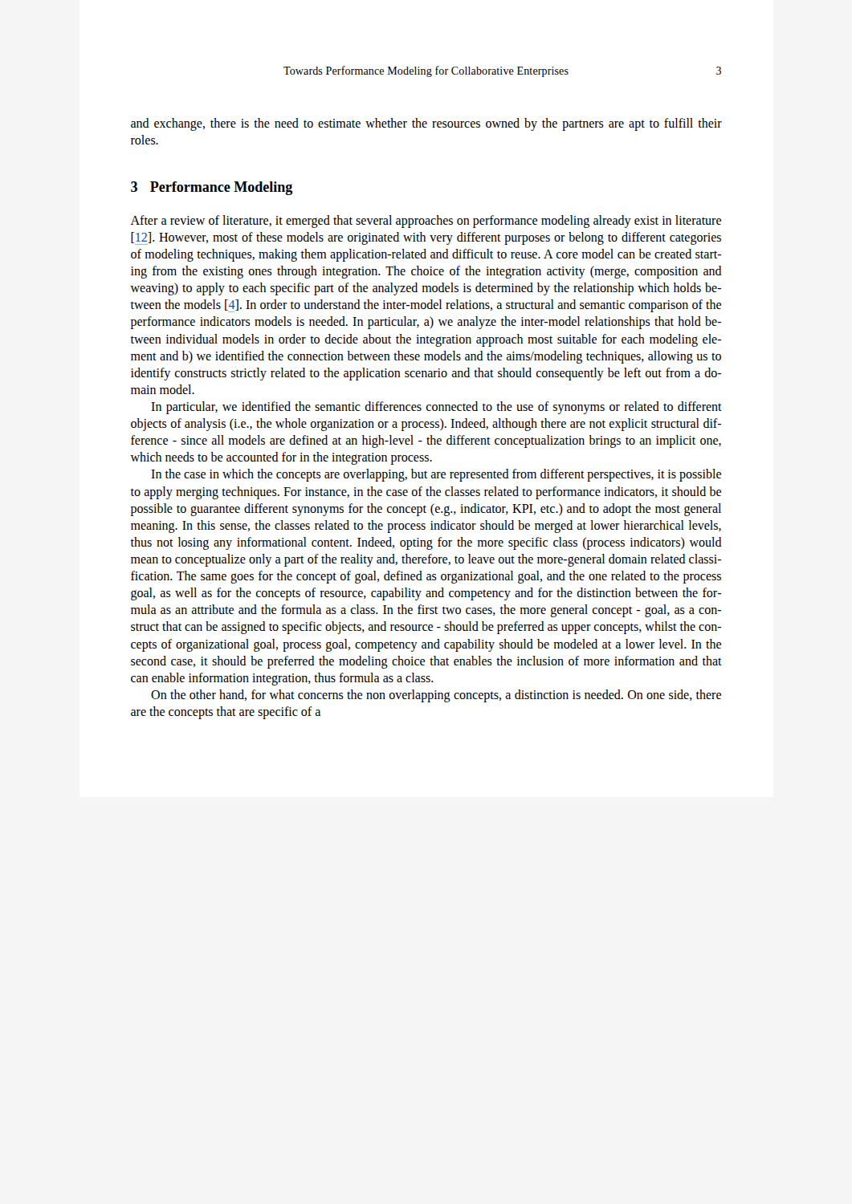Towards Performance Modeling for Collaborative Enterprises 3
and exchange, there is the need to estimate whether the resources owned by the partners are apt to fulfill their roles.
3 Performance Modeling
After a review of literature, it emerged that several approaches on performance modeling already exist in literature [12]. However, most of these models are originated with very different purposes or belong to different categories of modeling techniques, making them application-related and difficult to reuse. A core model can be created starting from the existing ones through integration. The choice of the integration activity (merge, composition and weaving) to apply to each specific part of the analyzed models is determined by the relationship which holds between the models [4]. In order to understand the inter-model relations, a structural and semantic comparison of the performance indicators models is needed. In particular, a) we analyze the inter-model relationships that hold between individual models in order to decide about the integration approach most suitable for each modeling element and b) we identified the connection between these models and the aims/modeling techniques, allowing us to identify constructs strictly related to the application scenario and that should consequently be left out from a domain model.
In particular, we identified the semantic differences connected to the use of synonyms or related to different objects of analysis (i.e., the whole organization or a process). Indeed, although there are not explicit structural difference - since all models are defined at an high-level - the different conceptualization brings to an implicit one, which needs to be accounted for in the integration process.
In the case in which the concepts are overlapping, but are represented from different perspectives, it is possible to apply merging techniques. For instance, in the case of the classes related to performance indicators, it should be possible to guarantee different synonyms for the concept (e.g., indicator, KPI, etc.) and to adopt the most general meaning. In this sense, the classes related to the process indicator should be merged at lower hierarchical levels, thus not losing any informational content. Indeed, opting for the more specific class (process indicators) would mean to conceptualize only a part of the reality and, therefore, to leave out the more-general domain related classification. The same goes for the concept of goal, defined as organizational goal, and the one related to the process goal, as well as for the concepts of resource, capability and competency and for the distinction between the formula as an attribute and the formula as a class. In the first two cases, the more general concept - goal, as a construct that can be assigned to specific objects, and resource - should be preferred as upper concepts, whilst the concepts of organizational goal, process goal, competency and capability should be modeled at a lower level. In the second case, it should be preferred the modeling choice that enables the inclusion of more information and that can enable information integration, thus formula as a class.
On the other hand, for what concerns the non overlapping concepts, a distinction is needed. On one side, there are the concepts that are specific of a